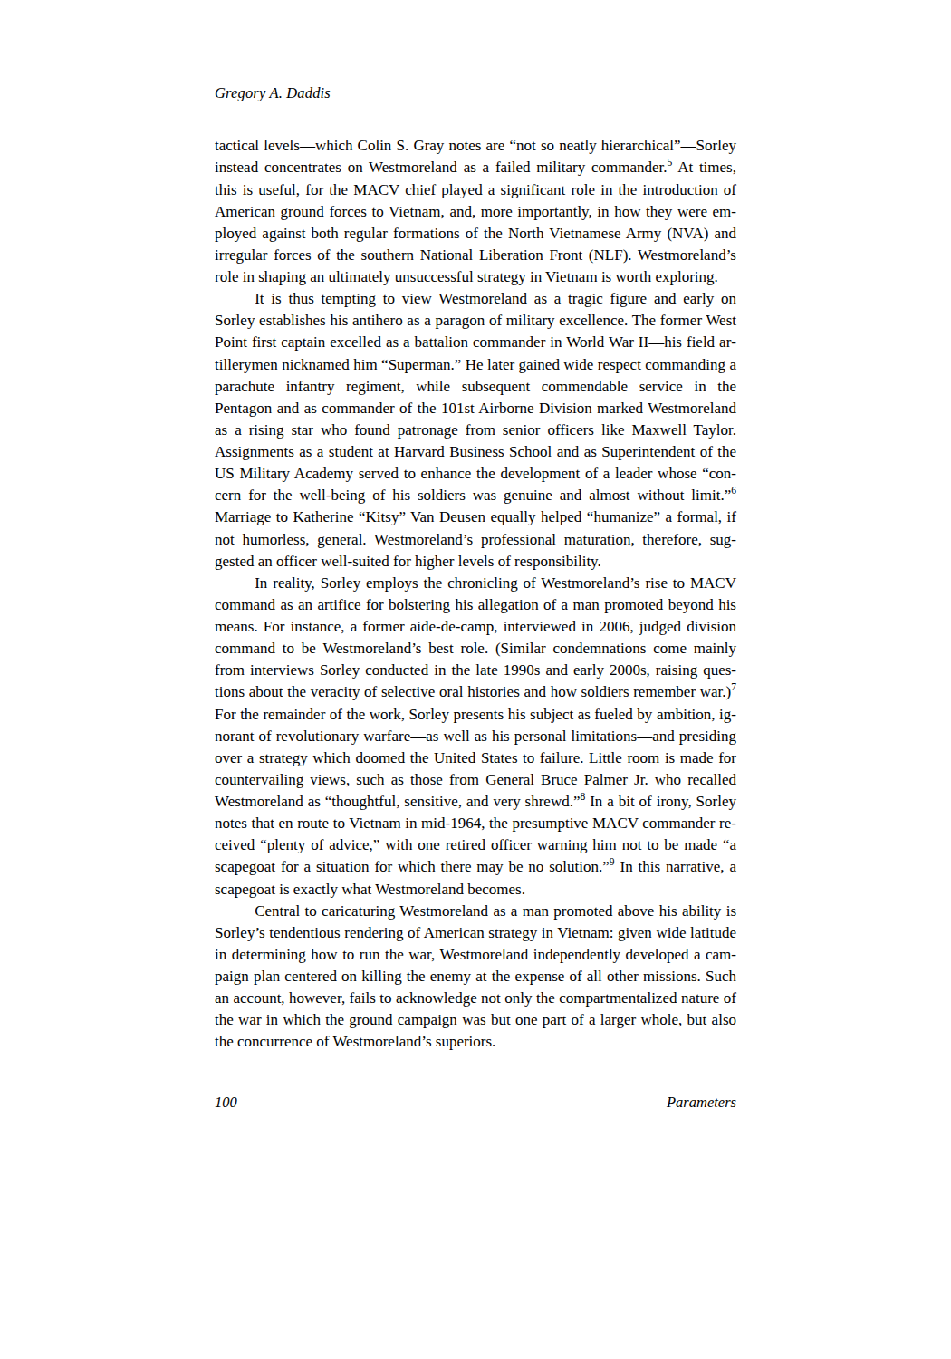Gregory A. Daddis
tactical levels—which Colin S. Gray notes are “not so neatly hierarchical”—Sorley instead concentrates on Westmoreland as a failed military commander.5 At times, this is useful, for the MACV chief played a significant role in the introduction of American ground forces to Vietnam, and, more importantly, in how they were employed against both regular formations of the North Vietnamese Army (NVA) and irregular forces of the southern National Liberation Front (NLF). Westmoreland’s role in shaping an ultimately unsuccessful strategy in Vietnam is worth exploring.
It is thus tempting to view Westmoreland as a tragic figure and early on Sorley establishes his antihero as a paragon of military excellence. The former West Point first captain excelled as a battalion commander in World War II—his field artillerymen nicknamed him “Superman.” He later gained wide respect commanding a parachute infantry regiment, while subsequent commendable service in the Pentagon and as commander of the 101st Airborne Division marked Westmoreland as a rising star who found patronage from senior officers like Maxwell Taylor. Assignments as a student at Harvard Business School and as Superintendent of the US Military Academy served to enhance the development of a leader whose “concern for the well-being of his soldiers was genuine and almost without limit.”6 Marriage to Katherine “Kitsy” Van Deusen equally helped “humanize” a formal, if not humorless, general. Westmoreland’s professional maturation, therefore, suggested an officer well-suited for higher levels of responsibility.
In reality, Sorley employs the chronicling of Westmoreland’s rise to MACV command as an artifice for bolstering his allegation of a man promoted beyond his means. For instance, a former aide-de-camp, interviewed in 2006, judged division command to be Westmoreland’s best role. (Similar condemnations come mainly from interviews Sorley conducted in the late 1990s and early 2000s, raising questions about the veracity of selective oral histories and how soldiers remember war.)7 For the remainder of the work, Sorley presents his subject as fueled by ambition, ignorant of revolutionary warfare—as well as his personal limitations—and presiding over a strategy which doomed the United States to failure. Little room is made for countervailing views, such as those from General Bruce Palmer Jr. who recalled Westmoreland as “thoughtful, sensitive, and very shrewd.”8 In a bit of irony, Sorley notes that en route to Vietnam in mid-1964, the presumptive MACV commander received “plenty of advice,” with one retired officer warning him not to be made “a scapegoat for a situation for which there may be no solution.”9 In this narrative, a scapegoat is exactly what Westmoreland becomes.
Central to caricaturing Westmoreland as a man promoted above his ability is Sorley’s tendentious rendering of American strategy in Vietnam: given wide latitude in determining how to run the war, Westmoreland independently developed a campaign plan centered on killing the enemy at the expense of all other missions. Such an account, however, fails to acknowledge not only the compartmentalized nature of the war in which the ground campaign was but one part of a larger whole, but also the concurrence of Westmoreland’s superiors.
100 Parameters